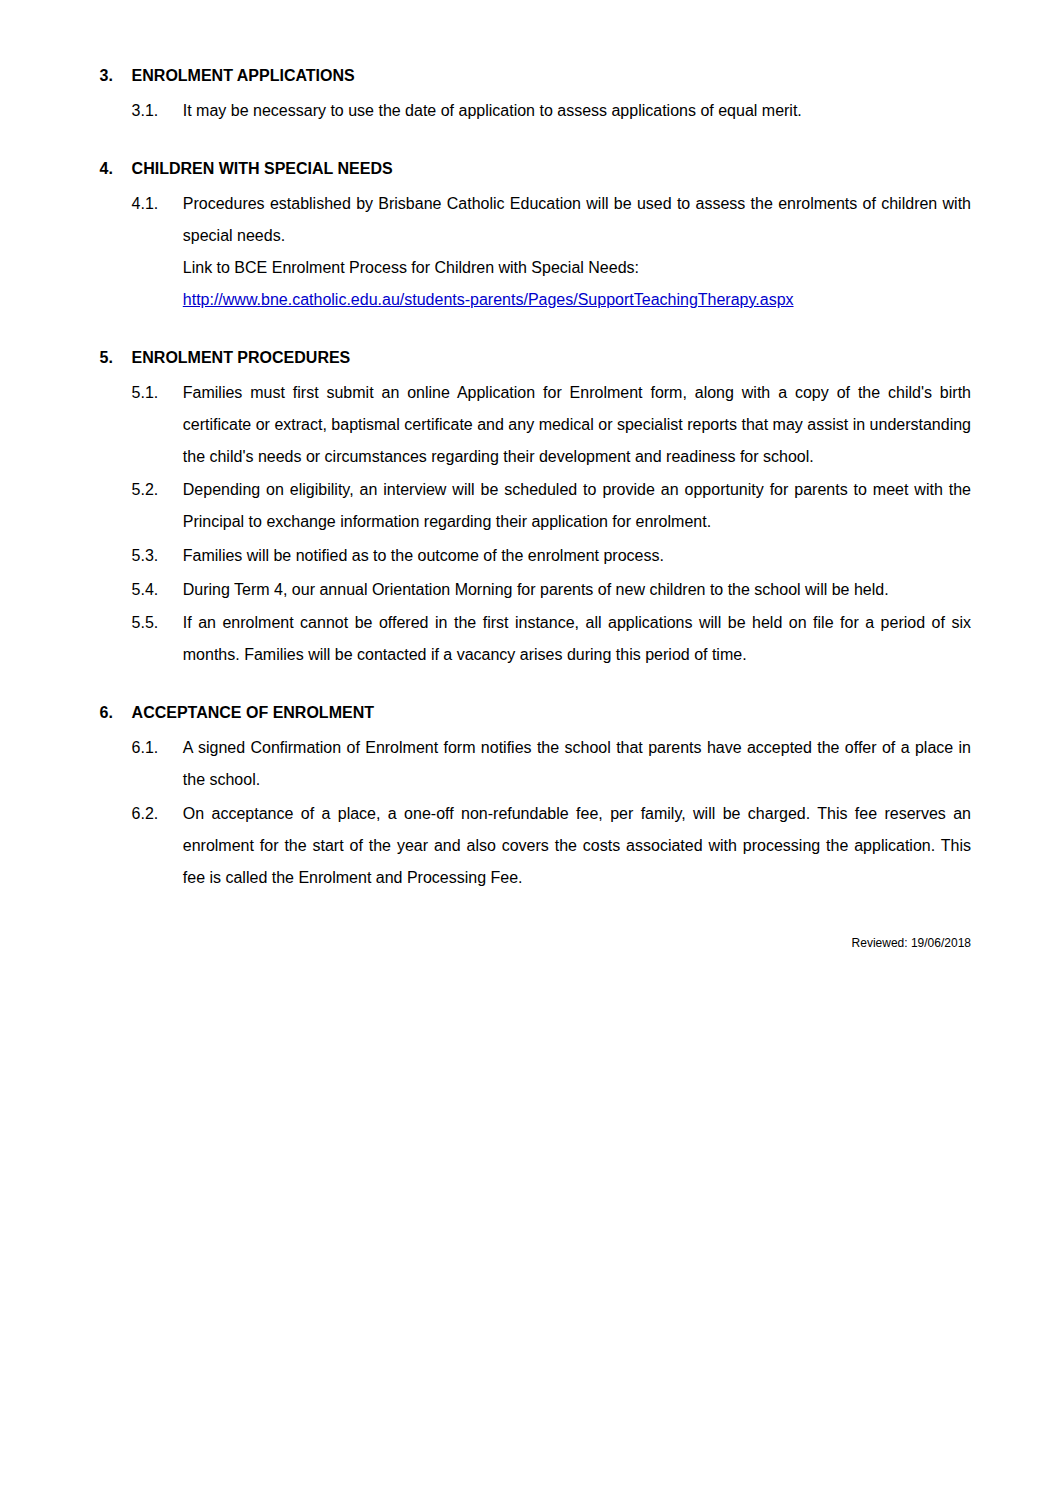Enrolment Applications
It may be necessary to use the date of application to assess applications of equal merit.
Children with Special Needs
Procedures established by Brisbane Catholic Education will be used to assess the enrolments of children with special needs.
Link to BCE Enrolment Process for Children with Special Needs:
http://www.bne.catholic.edu.au/students-parents/Pages/SupportTeachingTherapy.aspx
Enrolment Procedures
Families must first submit an online Application for Enrolment form, along with a copy of the child's birth certificate or extract, baptismal certificate and any medical or specialist reports that may assist in understanding the child's needs or circumstances regarding their development and readiness for school.
Depending on eligibility, an interview will be scheduled to provide an opportunity for parents to meet with the Principal to exchange information regarding their application for enrolment.
Families will be notified as to the outcome of the enrolment process.
During Term 4, our annual Orientation Morning for parents of new children to the school will be held.
If an enrolment cannot be offered in the first instance, all applications will be held on file for a period of six months. Families will be contacted if a vacancy arises during this period of time.
Acceptance of Enrolment
A signed Confirmation of Enrolment form notifies the school that parents have accepted the offer of a place in the school.
On acceptance of a place, a one-off non-refundable fee, per family, will be charged. This fee reserves an enrolment for the start of the year and also covers the costs associated with processing the application. This fee is called the Enrolment and Processing Fee.
Reviewed: 19/06/2018